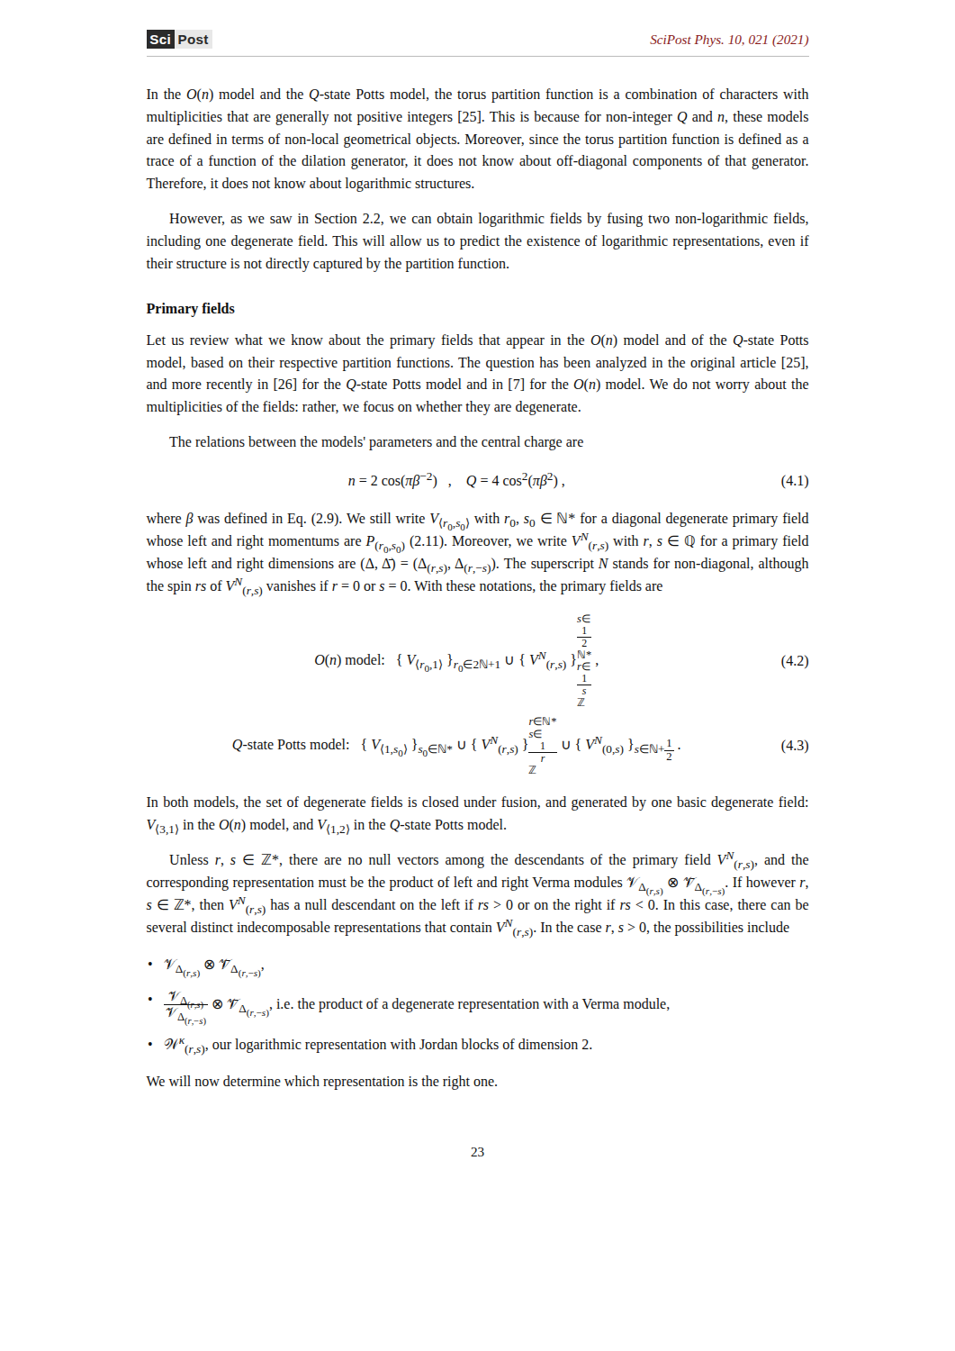Sci Post
SciPost Phys. 10, 021 (2021)
In the O(n) model and the Q-state Potts model, the torus partition function is a combination of characters with multiplicities that are generally not positive integers [25]. This is because for non-integer Q and n, these models are defined in terms of non-local geometrical objects. Moreover, since the torus partition function is defined as a trace of a function of the dilation generator, it does not know about off-diagonal components of that generator. Therefore, it does not know about logarithmic structures.
However, as we saw in Section 2.2, we can obtain logarithmic fields by fusing two non-logarithmic fields, including one degenerate field. This will allow us to predict the existence of logarithmic representations, even if their structure is not directly captured by the partition function.
Primary fields
Let us review what we know about the primary fields that appear in the O(n) model and of the Q-state Potts model, based on their respective partition functions. The question has been analyzed in the original article [25], and more recently in [26] for the Q-state Potts model and in [7] for the O(n) model. We do not worry about the multiplicities of the fields: rather, we focus on whether they are degenerate.
The relations between the models' parameters and the central charge are
n = 2 cos(πβ−2) , Q = 4 cos2(πβ2) ,
(4.1)
where β was defined in Eq. (2.9). We still write V⟨r0,s0⟩ with r0, s0 ∈ ℕ* for a diagonal degenerate primary field whose left and right momentums are P(r0,s0) (2.11). Moreover, we write VN(r,s) with r, s ∈ ℚ for a primary field whose left and right dimensions are (Δ, Δ̄) = (Δ(r,s), Δ(r,−s)). The superscript N stands for non-diagonal, although the spin rs of VN(r,s) vanishes if r = 0 or s = 0. With these notations, the primary fields are
O(n) model: { V⟨r0,1⟩ }r0∈2ℕ+1 ∪ { VN(r,s) }s∈12 ℕ*r∈1 s ℤ ,
(4.2)
Q-state Potts model: { V⟨1,s0⟩ }s0∈ℕ* ∪ { VN(r,s) }r∈ℕ*s∈1 r ℤ ∪ { VN(0,s) }s∈ℕ+12 .
(4.3)
In both models, the set of degenerate fields is closed under fusion, and generated by one basic degenerate field: V⟨3,1⟩ in the O(n) model, and V⟨1,2⟩ in the Q-state Potts model.
Unless r, s ∈ ℤ*, there are no null vectors among the descendants of the primary field VN(r,s), and the corresponding representation must be the product of left and right Verma modules 𝒱Δ(r,s) ⊗ 𝒱̄Δ(r,−s). If however r, s ∈ ℤ*, then VN(r,s) has a null descendant on the left if rs > 0 or on the right if rs < 0. In this case, there can be several distinct indecomposable representations that contain VN(r,s). In the case r, s > 0, the possibilities include
𝒱Δ(r,s) ⊗ 𝒱̄Δ(r,−s),
𝒱Δ(r,s) 𝒱Δ(r,−s) ⊗ 𝒱̄Δ(r,−s), i.e. the product of a degenerate representation with a Verma module,
𝒲κ(r,s), our logarithmic representation with Jordan blocks of dimension 2.
We will now determine which representation is the right one.
23